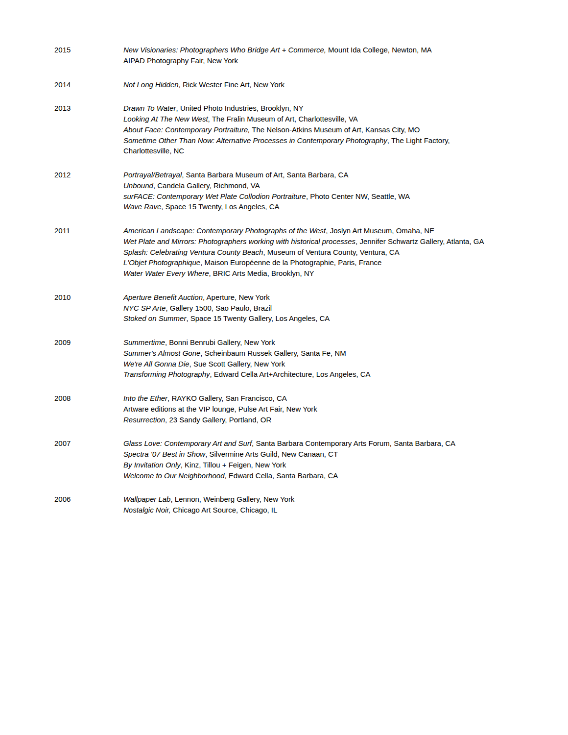| 2015 | New Visionaries: Photographers Who Bridge Art + Commerce, Mount Ida College, Newton, MA AIPAD Photography Fair, New York |
| 2014 | Not Long Hidden , Rick Wester Fine Art, New York |
| 2013 | Drawn To Water , United Photo Industries, Brooklyn, NY Looking At The New West , The Fralin Museum of Art, Charlottesville, VA About Face: Contemporary Portraiture, The Nelson-Atkins Museum of Art, Kansas City, MO Sometime Other Than Now: Alternative Processes in Contemporary Photography , The Light Factory, Charlottesville, NC |
| 2012 | Portrayal/Betrayal , Santa Barbara Museum of Art, Santa Barbara, CA Unbound , Candela Gallery, Richmond, VA surFACE: Contemporary Wet Plate Collodion Portraiture , Photo Center NW, Seattle, WA Wave Rave , Space 15 Twenty, Los Angeles, CA |
| 2011 | American Landscape: Contemporary Photographs of the West , Joslyn Art Museum, Omaha, NE Wet Plate and Mirrors: Photographers working with historical processes , Jennifer Schwartz Gallery, Atlanta, GA Splash: Celebrating Ventura County Beach , Museum of Ventura County, Ventura, CA L'Objet Photographique , Maison Européenne de la Photographie, Paris, France Water Water Every Where , BRIC Arts Media, Brooklyn, NY |
| 2010 | Aperture Benefit Auction , Aperture, New York NYC SP Arte , Gallery 1500, Sao Paulo, Brazil Stoked on Summer , Space 15 Twenty Gallery, Los Angeles, CA |
| 2009 | Summertime , Bonni Benrubi Gallery, New York Summer's Almost Gone , Scheinbaum Russek Gallery, Santa Fe, NM We're All Gonna Die , Sue Scott Gallery, New York Transforming Photography , Edward Cella Art+Architecture, Los Angeles, CA |
| 2008 | Into the Ether , RAYKO Gallery, San Francisco, CA Artware editions at the VIP lounge, Pulse Art Fair, New York Resurrection , 23 Sandy Gallery, Portland, OR |
| 2007 | Glass Love: Contemporary Art and Surf , Santa Barbara Contemporary Arts Forum, Santa Barbara, CA Spectra '07 Best in Show , Silvermine Arts Guild, New Canaan, CT By Invitation Only , Kinz, Tillou + Feigen, New York Welcome to Our Neighborhood , Edward Cella, Santa Barbara, CA |
| 2006 | Wallpaper Lab , Lennon, Weinberg Gallery, New York Nostalgic Noir, Chicago Art Source, Chicago, IL |